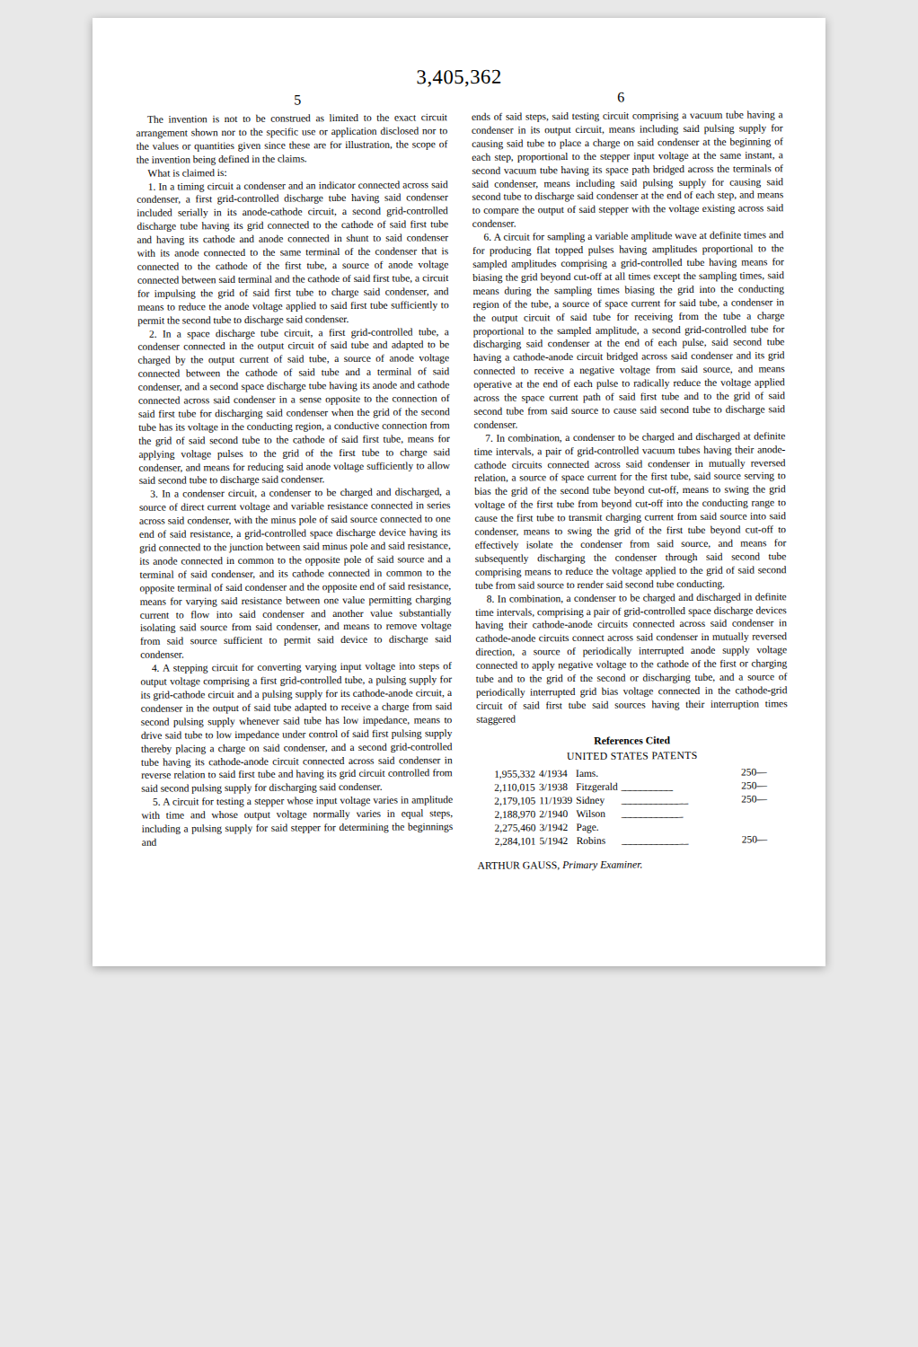3,405,362
5
6
The invention is not to be construed as limited to the exact circuit arrangement shown nor to the specific use or application disclosed nor to the values or quantities given since these are for illustration, the scope of the invention being defined in the claims.
What is claimed is:
1. In a timing circuit a condenser and an indicator connected across said condenser, a first grid-controlled discharge tube having said condenser included serially in its anode-cathode circuit, a second grid-controlled discharge tube having its grid connected to the cathode of said first tube and having its cathode and anode connected in shunt to said condenser with its anode connected to the same terminal of the condenser that is connected to the cathode of the first tube, a source of anode voltage connected between said terminal and the cathode of said first tube, a circuit for impulsing the grid of said first tube to charge said condenser, and means to reduce the anode voltage applied to said first tube sufficiently to permit the second tube to discharge said condenser.
2. In a space discharge tube circuit, a first grid-controlled tube, a condenser connected in the output circuit of said tube and adapted to be charged by the output current of said tube, a source of anode voltage connected between the cathode of said tube and a terminal of said condenser, and a second space discharge tube having its anode and cathode connected across said condenser in a sense opposite to the connection of said first tube for discharging said condenser when the grid of the second tube has its voltage in the conducting region, a conductive connection from the grid of said second tube to the cathode of said first tube, means for applying voltage pulses to the grid of the first tube to charge said condenser, and means for reducing said anode voltage sufficiently to allow said second tube to discharge said condenser.
3. In a condenser circuit, a condenser to be charged and discharged, a source of direct current voltage and variable resistance connected in series across said condenser, with the minus pole of said source connected to one end of said resistance, a grid-controlled space discharge device having its grid connected to the junction between said minus pole and said resistance, its anode connected in common to the opposite pole of said source and a terminal of said condenser, and its cathode connected in common to the opposite terminal of said condenser and the opposite end of said resistance, means for varying said resistance between one value permitting charging current to flow into said condenser and another value substantially isolating said source from said condenser, and means to remove voltage from said source sufficient to permit said device to discharge said condenser.
4. A stepping circuit for converting varying input voltage into steps of output voltage comprising a first grid-controlled tube, a pulsing supply for its grid-cathode circuit and a pulsing supply for its cathode-anode circuit, a condenser in the output of said tube adapted to receive a charge from said second pulsing supply whenever said tube has low impedance, means to drive said tube to low impedance under control of said first pulsing supply thereby placing a charge on said condenser, and a second grid-controlled tube having its cathode-anode circuit connected across said condenser in reverse relation to said first tube and having its grid circuit controlled from said second pulsing supply for discharging said condenser.
5. A circuit for testing a stepper whose input voltage varies in amplitude with time and whose output voltage normally varies in equal steps, including a pulsing supply for said stepper for determining the beginnings and
ends of said steps, said testing circuit comprising a vacuum tube having a condenser in its output circuit, means including said pulsing supply for causing said tube to place a charge on said condenser at the beginning of each step, proportional to the stepper input voltage at the same instant, a second vacuum tube having its space path bridged across the terminals of said condenser, means including said pulsing supply for causing said second tube to discharge said condenser at the end of each step, and means to compare the output of said stepper with the voltage existing across said condenser.
6. A circuit for sampling a variable amplitude wave at definite times and for producing flat topped pulses having amplitudes proportional to the sampled amplitudes comprising a grid-controlled tube having means for biasing the grid beyond cut-off at all times except the sampling times, said means during the sampling times biasing the grid into the conducting region of the tube, a source of space current for said tube, a condenser in the output circuit of said tube for receiving from the tube a charge proportional to the sampled amplitude, a second grid-controlled tube for discharging said condenser at the end of each pulse, said second tube having a cathode-anode circuit bridged across said condenser and its grid connected to receive a negative voltage from said source, and means operative at the end of each pulse to radically reduce the voltage applied across the space current path of said first tube and to the grid of said second tube from said source to cause said second tube to discharge said condenser.
7. In combination, a condenser to be charged and discharged at definite time intervals, a pair of grid-controlled vacuum tubes having their anode-cathode circuits connected across said condenser in mutually reversed relation, a source of space current for the first tube, said source serving to bias the grid of the second tube beyond cut-off, means to swing the grid voltage of the first tube from beyond cut-off into the conducting range to cause the first tube to transmit charging current from said source into said condenser, means to swing the grid of the first tube beyond cut-off to effectively isolate the condenser from said source, and means for subsequently discharging the condenser through said second tube comprising means to reduce the voltage applied to the grid of said second tube from said source to render said second tube conducting.
8. In combination, a condenser to be charged and discharged in definite time intervals, comprising a pair of grid-controlled space discharge devices having their cathode-anode circuits connected across said condenser in cathode-anode circuits connect across said condenser in mutually reversed direction, a source of periodically interrupted anode supply voltage connected to apply negative voltage to the cathode of the first or charging tube and to the grid of the second or discharging tube, and a source of periodically interrupted grid bias voltage connected in the cathode-grid circuit of said first tube said sources having their interruption times staggered
References Cited
UNITED STATES PATENTS
| 1,955,332 | 4/1934 | Iams. | | 250— |
| 2,110,015 | 3/1938 | Fitzgerald | __________ | 250— |
| 2,179,105 | 11/1939 | Sidney | _____________ | 250— |
| 2,188,970 | 2/1940 | Wilson | ____________ | |
| 2,275,460 | 3/1942 | Page. | | |
| 2,284,101 | 5/1942 | Robins | _____________ | 250— |
ARTHUR GAUSS, Primary Examiner.